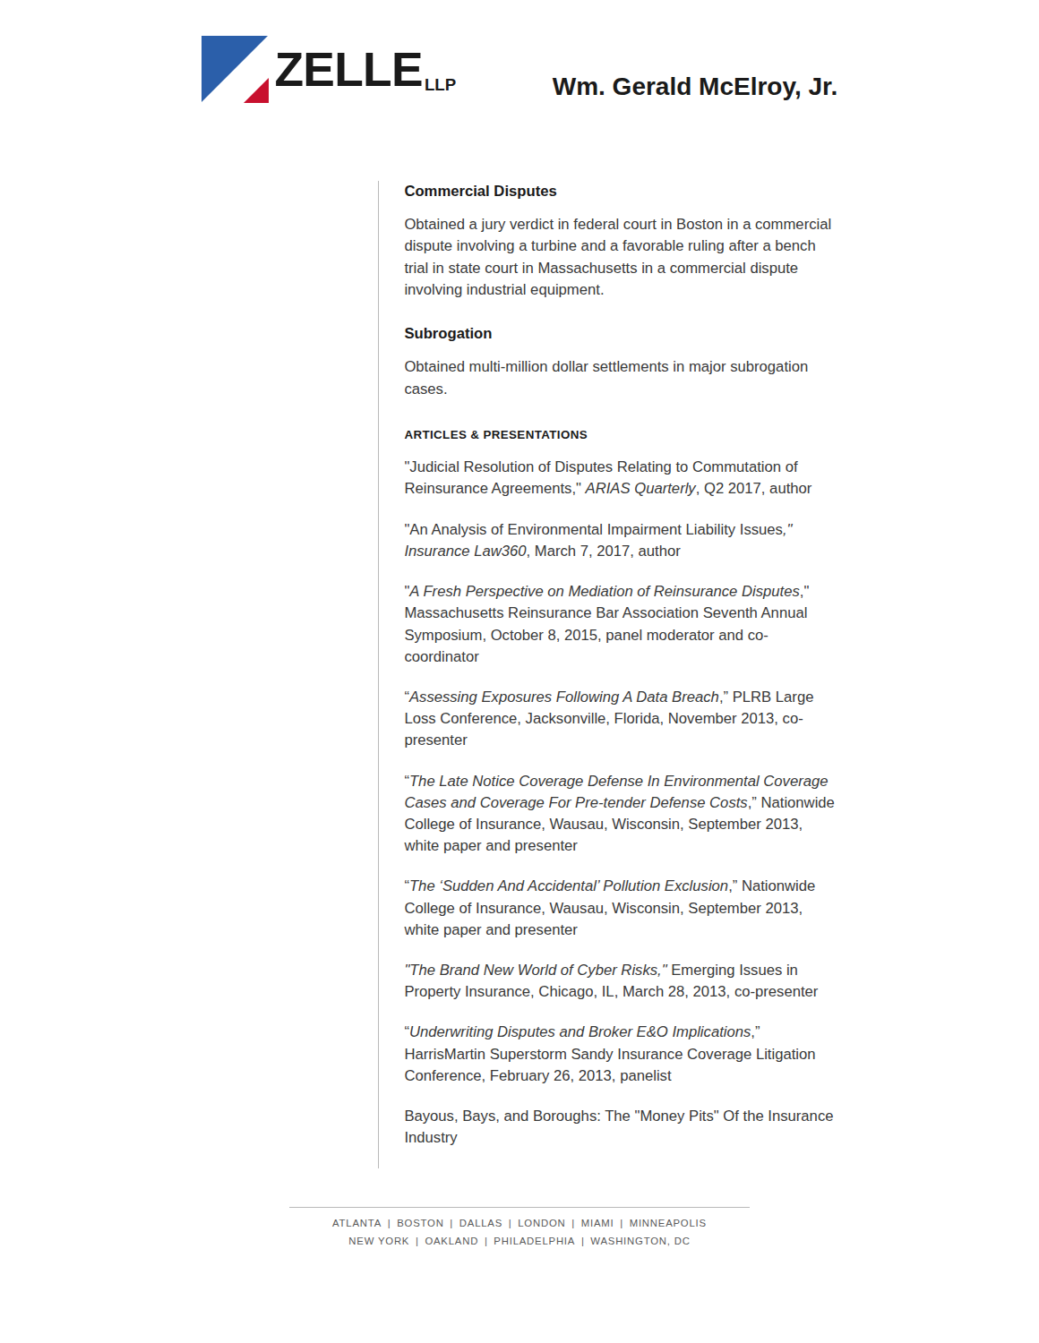ZELLELLP
Wm. Gerald McElroy, Jr.
Commercial Disputes
Obtained a jury verdict in federal court in Boston in a commercial dispute involving a turbine and a favorable ruling after a bench trial in state court in Massachusetts in a commercial dispute involving industrial equipment.
Subrogation
Obtained multi-million dollar settlements in major subrogation cases.
ARTICLES & PRESENTATIONS
"Judicial Resolution of Disputes Relating to Commutation of Reinsurance Agreements," ARIAS Quarterly, Q2 2017, author
"An Analysis of Environmental Impairment Liability Issues," Insurance Law360, March 7, 2017, author
"A Fresh Perspective on Mediation of Reinsurance Disputes," Massachusetts Reinsurance Bar Association Seventh Annual Symposium, October 8, 2015, panel moderator and co-coordinator
“Assessing Exposures Following A Data Breach,” PLRB Large Loss Conference, Jacksonville, Florida, November 2013, co-presenter
“The Late Notice Coverage Defense In Environmental Coverage Cases and Coverage For Pre-tender Defense Costs,” Nationwide College of Insurance, Wausau, Wisconsin, September 2013, white paper and presenter
“The ‘Sudden And Accidental’ Pollution Exclusion,” Nationwide College of Insurance, Wausau, Wisconsin, September 2013, white paper and presenter
"The Brand New World of Cyber Risks," Emerging Issues in Property Insurance, Chicago, IL, March 28, 2013, co-presenter
“Underwriting Disputes and Broker E&O Implications,” HarrisMartin Superstorm Sandy Insurance Coverage Litigation Conference, February 26, 2013, panelist
Bayous, Bays, and Boroughs: The "Money Pits" Of the Insurance Industry
ATLANTA|BOSTON|DALLAS|LONDON|MIAMI|MINNEAPOLIS
NEW YORK|OAKLAND|PHILADELPHIA|WASHINGTON, DC